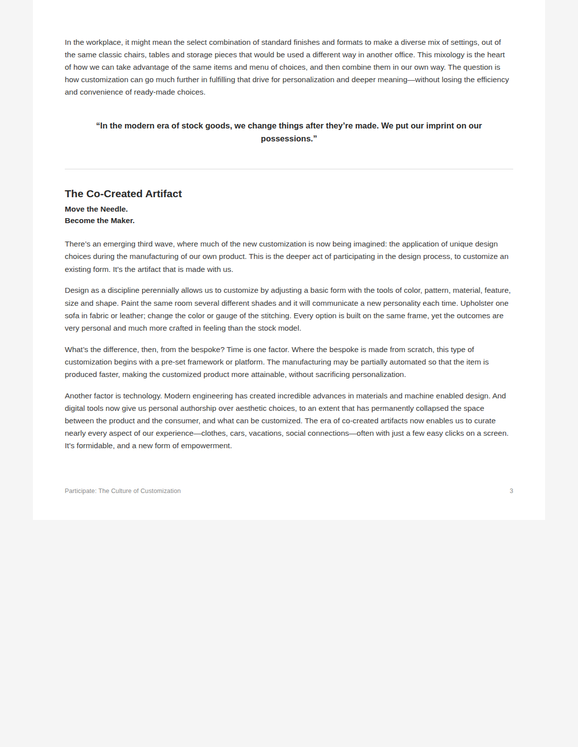In the workplace, it might mean the select combination of standard finishes and formats to make a diverse mix of settings, out of the same classic chairs, tables and storage pieces that would be used a different way in another office. This mixology is the heart of how we can take advantage of the same items and menu of choices, and then combine them in our own way. The question is how customization can go much further in fulfilling that drive for personalization and deeper meaning—without losing the efficiency
and convenience of ready-made choices.
“In the modern era of stock goods, we change things after they’re made. We put our imprint on our possessions.”
The Co-Created Artifact
Move the Needle.
Become the Maker.
There’s an emerging third wave, where much of the new customization is now being imagined: the application of unique design choices during the manufacturing of our own product. This is the deeper act of participating in the design process, to customize an existing form. It’s the artifact that is made with us.
Design as a discipline perennially allows us to customize by adjusting a basic form with the tools of color, pattern, material, feature, size and shape. Paint the same room several different shades and it will communicate a new personality each time. Upholster one sofa in fabric or leather; change the color or gauge of the stitching. Every option is built on the same frame, yet the outcomes are very personal and much more crafted in feeling than the stock model.
What’s the difference, then, from the bespoke? Time is one factor. Where the bespoke is made from scratch, this type of customization begins with a pre-set framework or platform. The manufacturing may be partially automated so that the item is produced faster, making the customized product more attainable, without sacrificing personalization.
Another factor is technology. Modern engineering has created incredible advances in materials and machine enabled design. And digital tools now give us personal authorship over aesthetic choices, to an extent that has permanently collapsed the space between the product and the consumer, and what can be customized. The era of co-created artifacts now enables us to curate nearly every aspect of our experience—clothes, cars, vacations, social connections—often with just a few easy clicks on a screen. It’s formidable, and a new form of empowerment.
Participate: The Culture of Customization 3